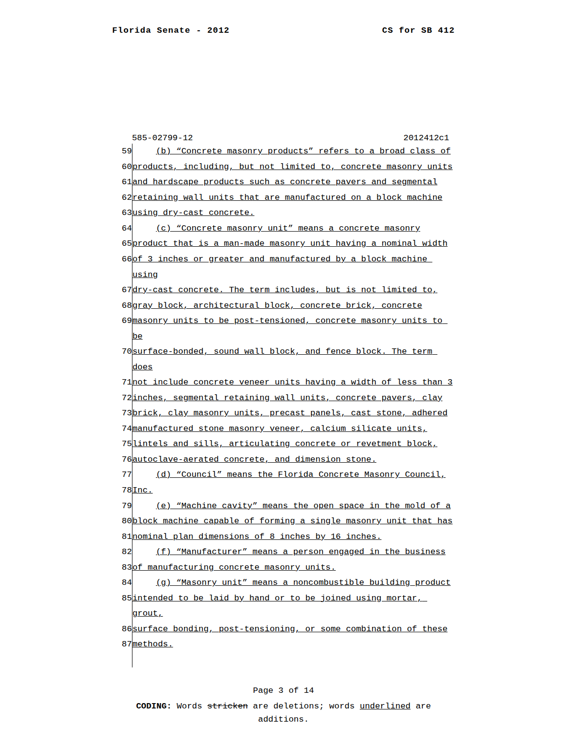Florida Senate - 2012 CS for SB 412
585-02799-12 2012412c1
| 59 | (b) “Concrete masonry products” refers to a broad class of |
| 60 | products, including, but not limited to, concrete masonry units |
| 61 | and hardscape products such as concrete pavers and segmental |
| 62 | retaining wall units that are manufactured on a block machine |
| 63 | using dry-cast concrete. |
| 64 | (c) “Concrete masonry unit” means a concrete masonry |
| 65 | product that is a man-made masonry unit having a nominal width |
| 66 | of 3 inches or greater and manufactured by a block machine using |
| 67 | dry-cast concrete. The term includes, but is not limited to, |
| 68 | gray block, architectural block, concrete brick, concrete |
| 69 | masonry units to be post-tensioned, concrete masonry units to be |
| 70 | surface-bonded, sound wall block, and fence block. The term does |
| 71 | not include concrete veneer units having a width of less than 3 |
| 72 | inches, segmental retaining wall units, concrete pavers, clay |
| 73 | brick, clay masonry units, precast panels, cast stone, adhered |
| 74 | manufactured stone masonry veneer, calcium silicate units, |
| 75 | lintels and sills, articulating concrete or revetment block, |
| 76 | autoclave-aerated concrete, and dimension stone. |
| 77 | (d) “Council” means the Florida Concrete Masonry Council, |
| 78 | Inc. |
| 79 | (e) “Machine cavity” means the open space in the mold of a |
| 80 | block machine capable of forming a single masonry unit that has |
| 81 | nominal plan dimensions of 8 inches by 16 inches. |
| 82 | (f) “Manufacturer” means a person engaged in the business |
| 83 | of manufacturing concrete masonry units. |
| 84 | (g) “Masonry unit” means a noncombustible building product |
| 85 | intended to be laid by hand or to be joined using mortar, grout, |
| 86 | surface bonding, post-tensioning, or some combination of these |
| 87 | methods. |
Page 3 of 14
CODING: Words stricken are deletions; words underlined are additions.